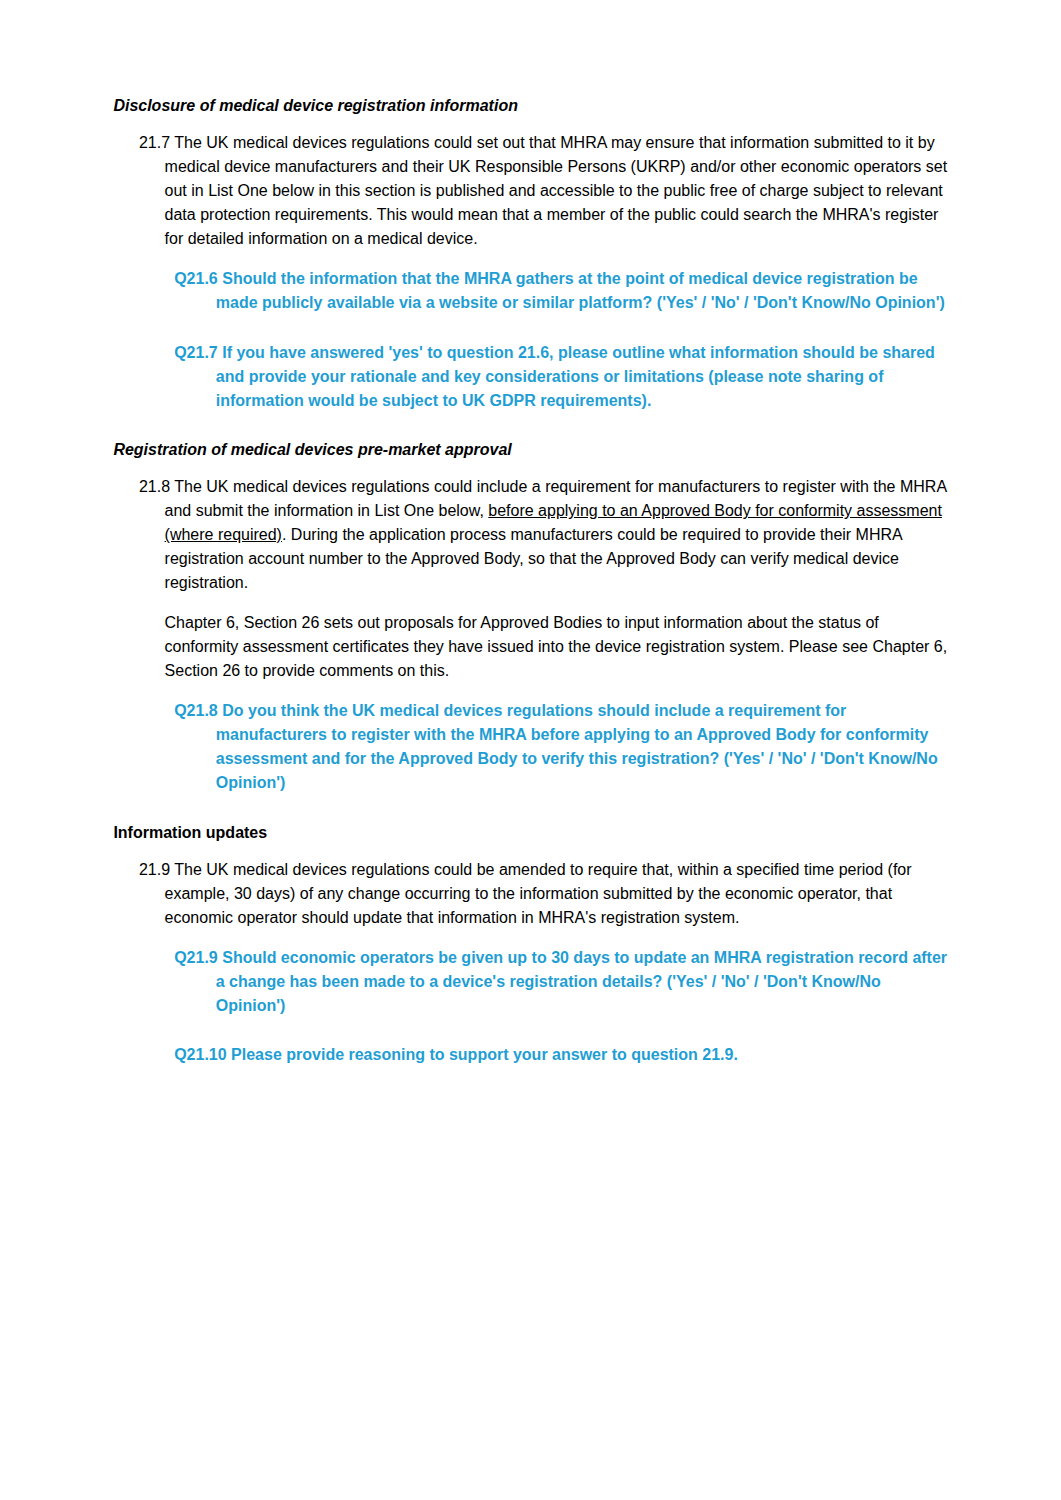Disclosure of medical device registration information
21.7 The UK medical devices regulations could set out that MHRA may ensure that information submitted to it by medical device manufacturers and their UK Responsible Persons (UKRP) and/or other economic operators set out in List One below in this section is published and accessible to the public free of charge subject to relevant data protection requirements. This would mean that a member of the public could search the MHRA's register for detailed information on a medical device.
Q21.6 Should the information that the MHRA gathers at the point of medical device registration be made publicly available via a website or similar platform? ('Yes' / 'No' / 'Don't Know/No Opinion')
Q21.7 If you have answered 'yes' to question 21.6, please outline what information should be shared and provide your rationale and key considerations or limitations (please note sharing of information would be subject to UK GDPR requirements).
Registration of medical devices pre-market approval
21.8 The UK medical devices regulations could include a requirement for manufacturers to register with the MHRA and submit the information in List One below, before applying to an Approved Body for conformity assessment (where required). During the application process manufacturers could be required to provide their MHRA registration account number to the Approved Body, so that the Approved Body can verify medical device registration.
Chapter 6, Section 26 sets out proposals for Approved Bodies to input information about the status of conformity assessment certificates they have issued into the device registration system. Please see Chapter 6, Section 26 to provide comments on this.
Q21.8 Do you think the UK medical devices regulations should include a requirement for manufacturers to register with the MHRA before applying to an Approved Body for conformity assessment and for the Approved Body to verify this registration? ('Yes' / 'No' / 'Don't Know/No Opinion')
Information updates
21.9 The UK medical devices regulations could be amended to require that, within a specified time period (for example, 30 days) of any change occurring to the information submitted by the economic operator, that economic operator should update that information in MHRA's registration system.
Q21.9 Should economic operators be given up to 30 days to update an MHRA registration record after a change has been made to a device's registration details? ('Yes' / 'No' / 'Don't Know/No Opinion')
Q21.10 Please provide reasoning to support your answer to question 21.9.